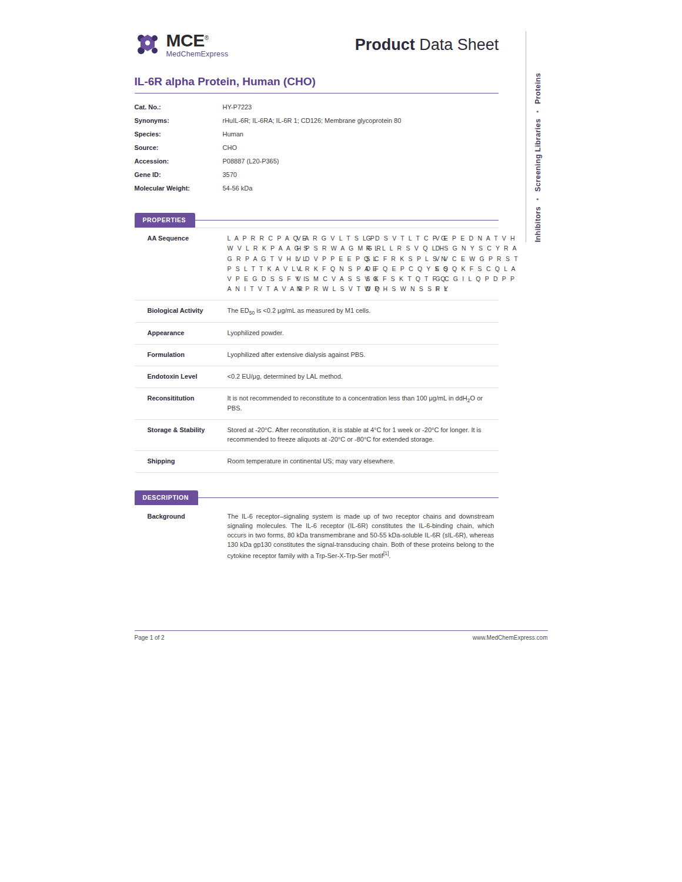Inhibitors • Screening Libraries • Proteins
MCE®
MedChemExpress
Product Data Sheet
IL-6R alpha Protein, Human (CHO)
| Cat. No.: | HY-P7223 |
| Synonyms: | rHuIL-6R; IL-6RA; IL-6R 1; CD126; Membrane glycoprotein 80 |
| Species: | Human |
| Source: | CHO |
| Accession: | P08887 (L20-P365) |
| Gene ID: | 3570 |
| Molecular Weight: | 54-56 kDa |
PROPERTIES
| AA Sequence | L A P R R C P A Q E V A R G V L T S L P G D S V T L T C P G V E P E D N A T V H W V L R K P A A G S H P S R W A G M G R R L L L R S V Q L H D S G N Y S C Y R A G R P A G T V H L L V D V P P E E P Q L S C F R K S P L S N V V C E W G P R S T P S L T T K A V L L V R K F Q N S P A E D F Q E P C Q Y S Q E S Q K F S C Q L A V P E G D S S F Y I V S M C V A S S V G S K F S K T Q T F Q G C G I L Q P D P P A N I T V T A V A R N P R W L S V T W Q D P H S W N S S F Y R L |
| Biological Activity | The ED 50 is <0.2 μg/mL as measured by M1 cells. |
| Appearance | Lyophilized powder. |
| Formulation | Lyophilized after extensive dialysis against PBS. |
| Endotoxin Level | <0.2 EU/μg, determined by LAL method. |
| Reconsititution | It is not recommended to reconstitute to a concentration less than 100 μg/mL in ddH 2 O or PBS. |
| Storage & Stability | Stored at -20°C. After reconstitution, it is stable at 4°C for 1 week or -20°C for longer. It is recommended to freeze aliquots at -20°C or -80°C for extended storage. |
| Shipping | Room temperature in continental US; may vary elsewhere. |
DESCRIPTION
| Background | The IL-6 receptor–signaling system is made up of two receptor chains and downstream signaling molecules. The IL-6 receptor (IL-6R) constitutes the IL-6-binding chain, which occurs in two forms, 80 kDa transmembrane and 50-55 kDa-soluble IL-6R (sIL-6R), whereas 130 kDa gp130 constitutes the signal-transducing chain. Both of these proteins belong to the cytokine receptor family with a Trp-Ser-X-Trp-Ser motif [1] . |
Page 1 of 2
www.MedChemExpress.com